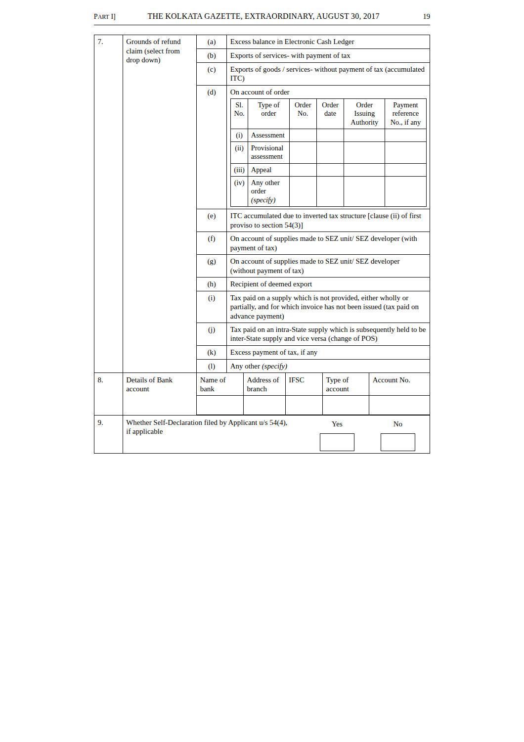PART I]
THE KOLKATA GAZETTE, EXTRAORDINARY, AUGUST 30, 2017
19
| 7. | Grounds of refund claim (select from drop down) | (a) | Excess balance in Electronic Cash Ledger |
| (b) | Exports of services- with payment of tax |
| (c) | Exports of goods / services- without payment of tax (accumulated ITC) |
| (d) | On account of order / Sl. No. / Type of order / Order No. / Order date / Order Issuing Authority / Payment reference No., if any / / --- / --- / --- / --- / --- / --- / / (i) / Assessment / / / / / / (ii) / Provisional assessment / / / / / / (iii) / Appeal / / / / / / (iv) / Any other order (specify) / / / / / |
| (e) | ITC accumulated due to inverted tax structure [clause (ii) of first proviso to section 54(3)] |
| (f) | On account of supplies made to SEZ unit/ SEZ developer (with payment of tax) |
| (g) | On account of supplies made to SEZ unit/ SEZ developer (without payment of tax) |
| (h) | Recipient of deemed export |
| (i) | Tax paid on a supply which is not provided, either wholly or partially, and for which invoice has not been issued (tax paid on advance payment) |
| (j) | Tax paid on an intra-State supply which is subsequently held to be inter-State supply and vice versa (change of POS) |
| (k) | Excess payment of tax, if any |
| (l) | Any other (specify) |
| 8. | Details of Bank account | / Name of bank / Address of branch / IFSC / Type of account / Account No. / |
| 9. | Whether Self-Declaration filed by Applicant u/s 54(4), if applicable Yes No |